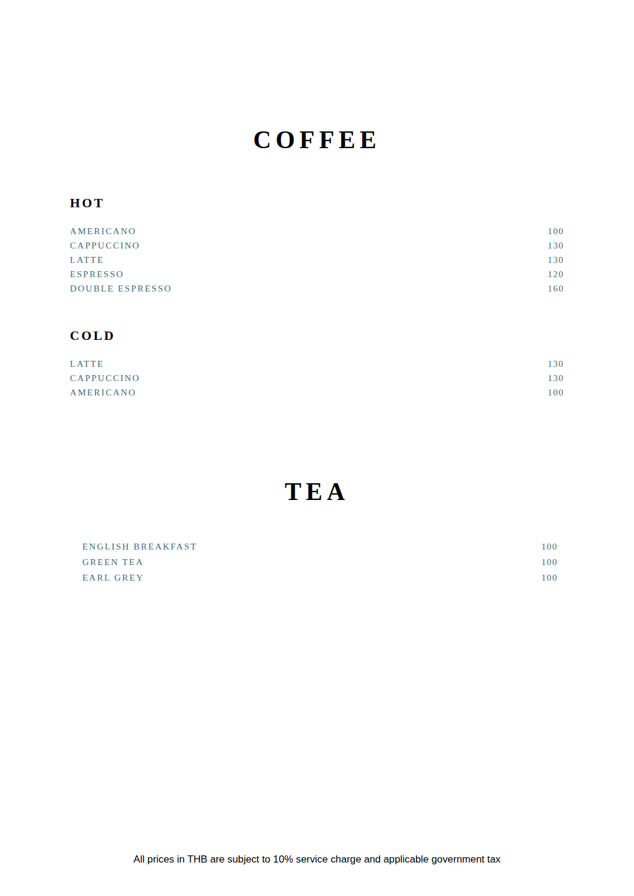COFFEE
HOT
Americano 100
Cappuccino 130
Latte 130
Espresso 120
Double Espresso 160
COLD
Latte 130
Cappuccino 130
Americano 100
TEA
English Breakfast 100
Green Tea 100
Earl Grey 100
All prices in THB are subject to 10% service charge and applicable government tax